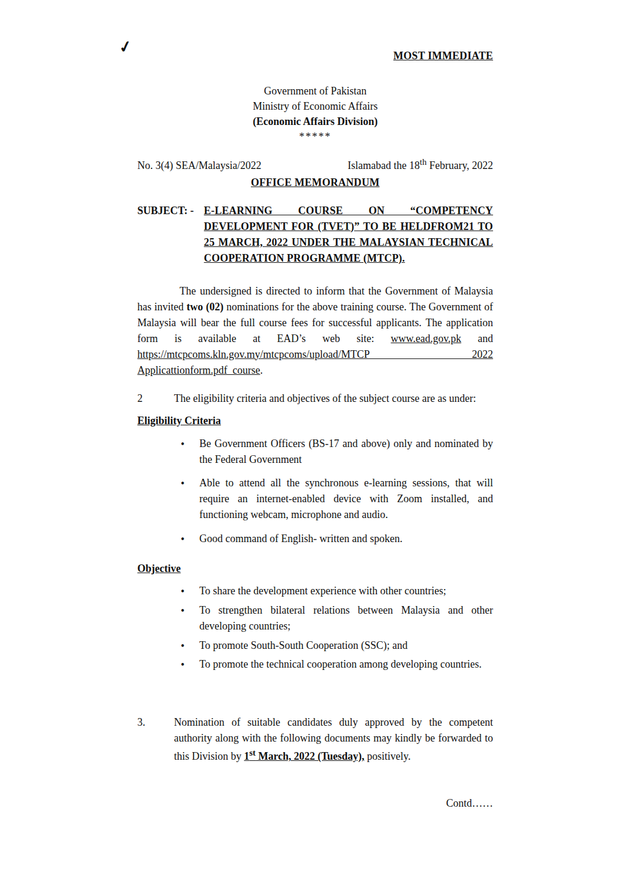✓
MOST IMMEDIATE
Government of Pakistan
Ministry of Economic Affairs
(Economic Affairs Division)
*****
No. 3(4) SEA/Malaysia/2022
Islamabad the 18th February, 2022
OFFICE MEMORANDUM
SUBJECT: -
E-LEARNING COURSE ON “COMPETENCY DEVELOPMENT FOR (TVET)” TO BE HELDFROM21 TO 25 MARCH, 2022 UNDER THE MALAYSIAN TECHNICAL COOPERATION PROGRAMME (MTCP).
The undersigned is directed to inform that the Government of Malaysia has invited two (02) nominations for the above training course. The Government of Malaysia will bear the full course fees for successful applicants. The application form is available at EAD’s web site: www.ead.gov.pk and https://mtcpcoms.kln.gov.my/mtcpcoms/upload/MTCP 2022 Applicattionform.pdf_course.
2
The eligibility criteria and objectives of the subject course are as under:
Eligibility Criteria
Be Government Officers (BS-17 and above) only and nominated by the Federal Government
Able to attend all the synchronous e-learning sessions, that will require an internet-enabled device with Zoom installed, and functioning webcam, microphone and audio.
Good command of English- written and spoken.
Objective
To share the development experience with other countries;
To strengthen bilateral relations between Malaysia and other developing countries;
To promote South-South Cooperation (SSC); and
To promote the technical cooperation among developing countries.
3.
Nomination of suitable candidates duly approved by the competent authority along with the following documents may kindly be forwarded to this Division by 1st March, 2022 (Tuesday), positively.
Contd……